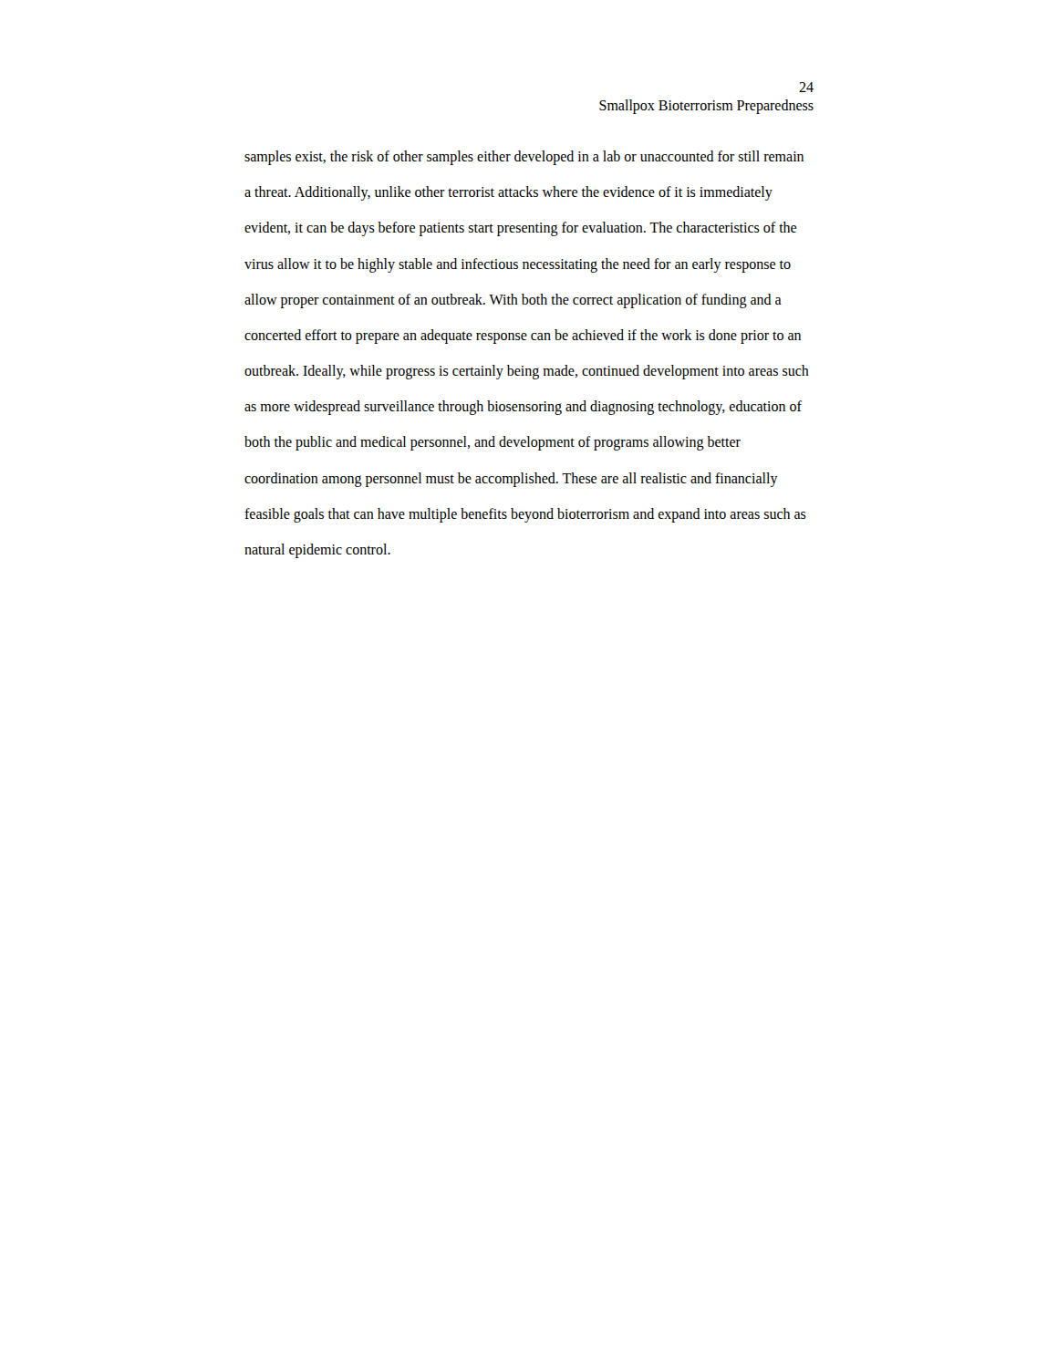24 Smallpox Bioterrorism Preparedness
samples exist, the risk of other samples either developed in a lab or unaccounted for still remain a threat. Additionally, unlike other terrorist attacks where the evidence of it is immediately evident, it can be days before patients start presenting for evaluation. The characteristics of the virus allow it to be highly stable and infectious necessitating the need for an early response to allow proper containment of an outbreak. With both the correct application of funding and a concerted effort to prepare an adequate response can be achieved if the work is done prior to an outbreak. Ideally, while progress is certainly being made, continued development into areas such as more widespread surveillance through biosensoring and diagnosing technology, education of both the public and medical personnel, and development of programs allowing better coordination among personnel must be accomplished. These are all realistic and financially feasible goals that can have multiple benefits beyond bioterrorism and expand into areas such as natural epidemic control.